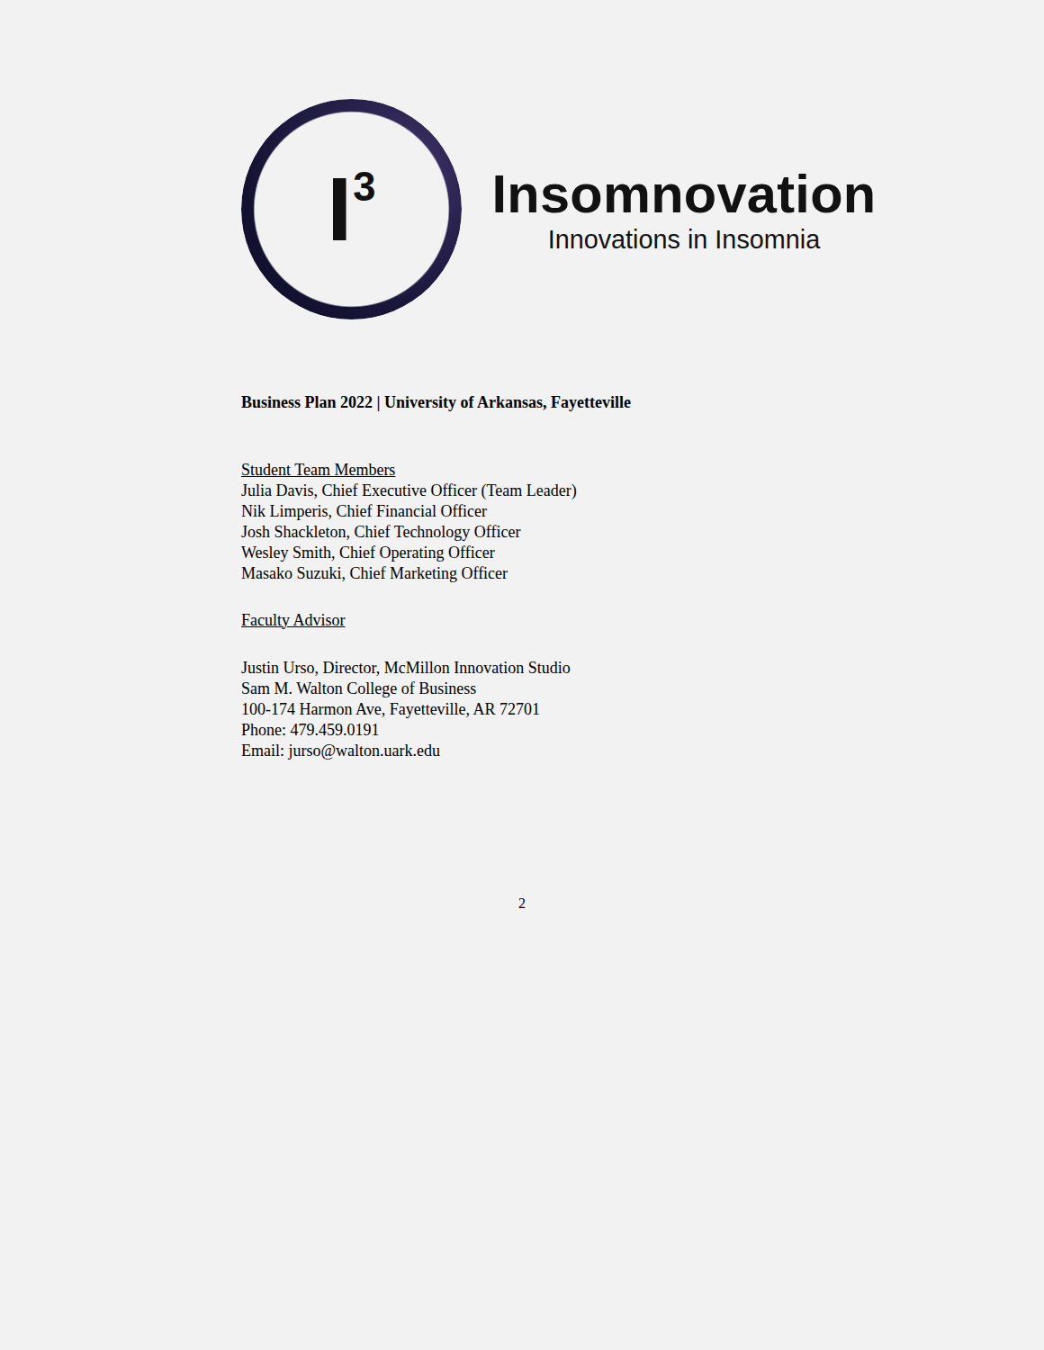I3
Insomnovation
Innovations in Insomnia
Business Plan 2022 | University of Arkansas, Fayetteville
Student Team Members
Julia Davis, Chief Executive Officer (Team Leader)
Nik Limperis, Chief Financial Officer
Josh Shackleton, Chief Technology Officer
Wesley Smith, Chief Operating Officer
Masako Suzuki, Chief Marketing Officer
Faculty Advisor
Justin Urso, Director, McMillon Innovation Studio
Sam M. Walton College of Business
100-174 Harmon Ave, Fayetteville, AR 72701
Phone: 479.459.0191
Email: jurso@walton.uark.edu
2